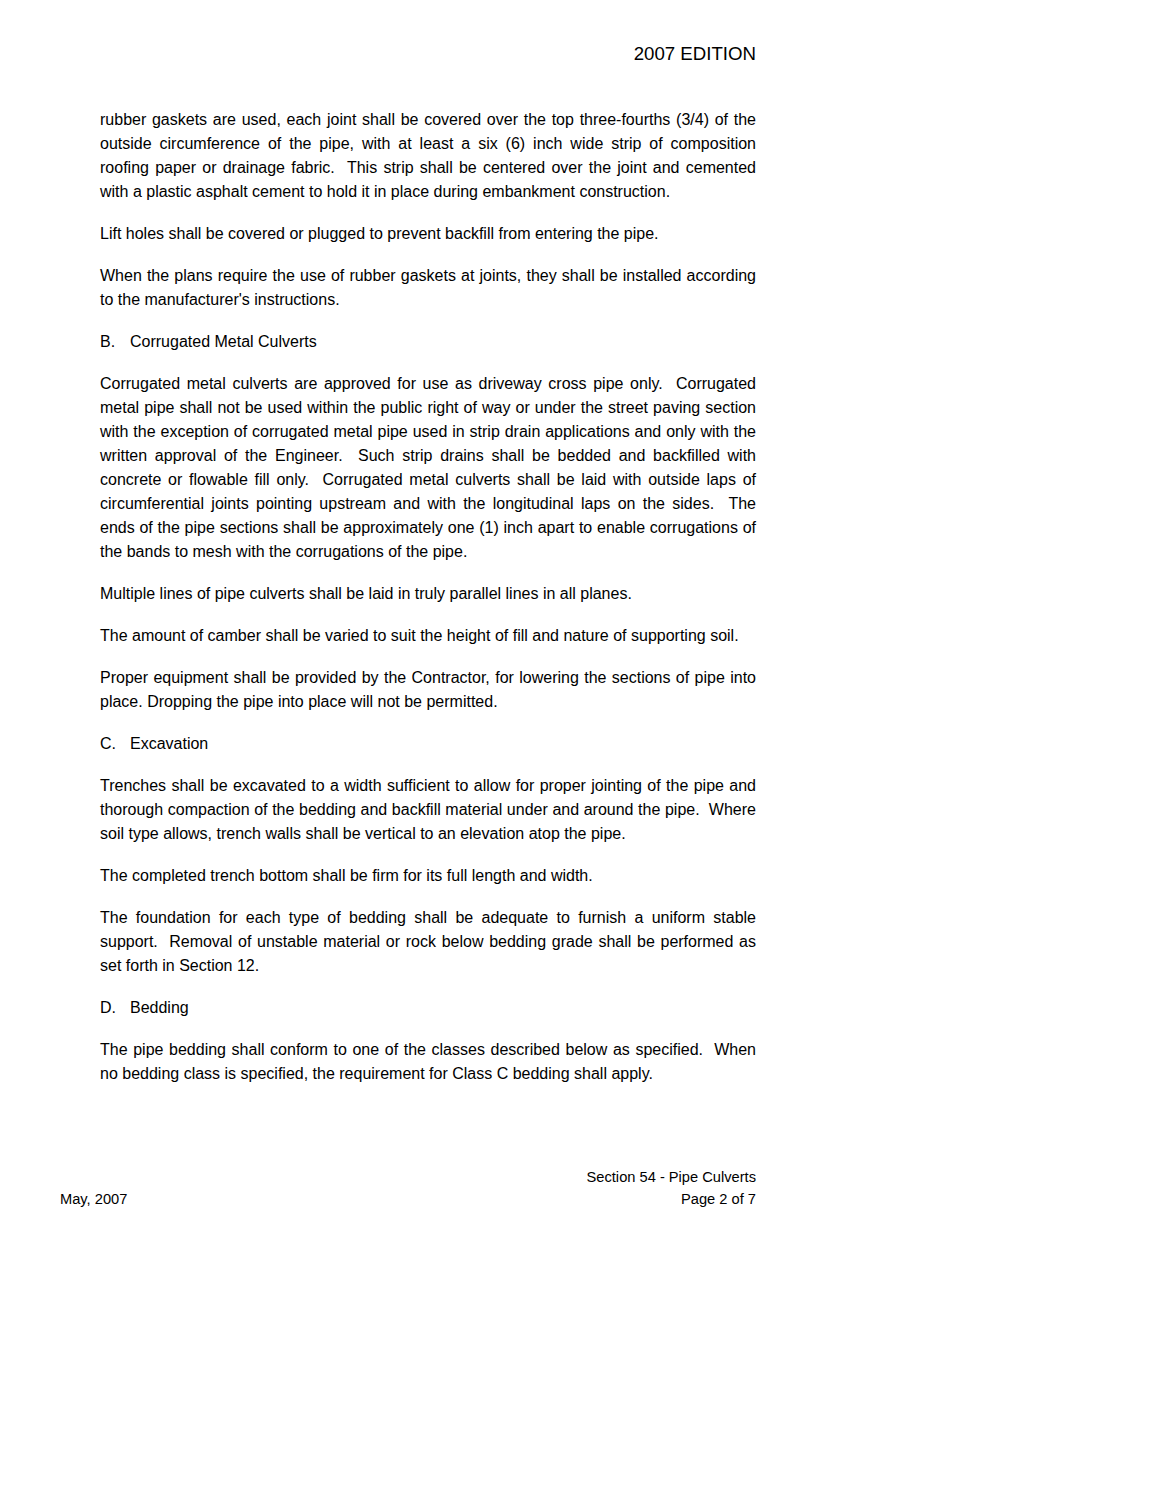2007 EDITION
rubber gaskets are used, each joint shall be covered over the top three-fourths (3/4) of the outside circumference of the pipe, with at least a six (6) inch wide strip of composition roofing paper or drainage fabric. This strip shall be centered over the joint and cemented with a plastic asphalt cement to hold it in place during embankment construction.
Lift holes shall be covered or plugged to prevent backfill from entering the pipe.
When the plans require the use of rubber gaskets at joints, they shall be installed according to the manufacturer's instructions.
B. Corrugated Metal Culverts
Corrugated metal culverts are approved for use as driveway cross pipe only. Corrugated metal pipe shall not be used within the public right of way or under the street paving section with the exception of corrugated metal pipe used in strip drain applications and only with the written approval of the Engineer. Such strip drains shall be bedded and backfilled with concrete or flowable fill only. Corrugated metal culverts shall be laid with outside laps of circumferential joints pointing upstream and with the longitudinal laps on the sides. The ends of the pipe sections shall be approximately one (1) inch apart to enable corrugations of the bands to mesh with the corrugations of the pipe.
Multiple lines of pipe culverts shall be laid in truly parallel lines in all planes.
The amount of camber shall be varied to suit the height of fill and nature of supporting soil.
Proper equipment shall be provided by the Contractor, for lowering the sections of pipe into place. Dropping the pipe into place will not be permitted.
C. Excavation
Trenches shall be excavated to a width sufficient to allow for proper jointing of the pipe and thorough compaction of the bedding and backfill material under and around the pipe. Where soil type allows, trench walls shall be vertical to an elevation atop the pipe.
The completed trench bottom shall be firm for its full length and width.
The foundation for each type of bedding shall be adequate to furnish a uniform stable support. Removal of unstable material or rock below bedding grade shall be performed as set forth in Section 12.
D. Bedding
The pipe bedding shall conform to one of the classes described below as specified. When no bedding class is specified, the requirement for Class C bedding shall apply.
May, 2007
Section 54 - Pipe Culverts
Page 2 of 7